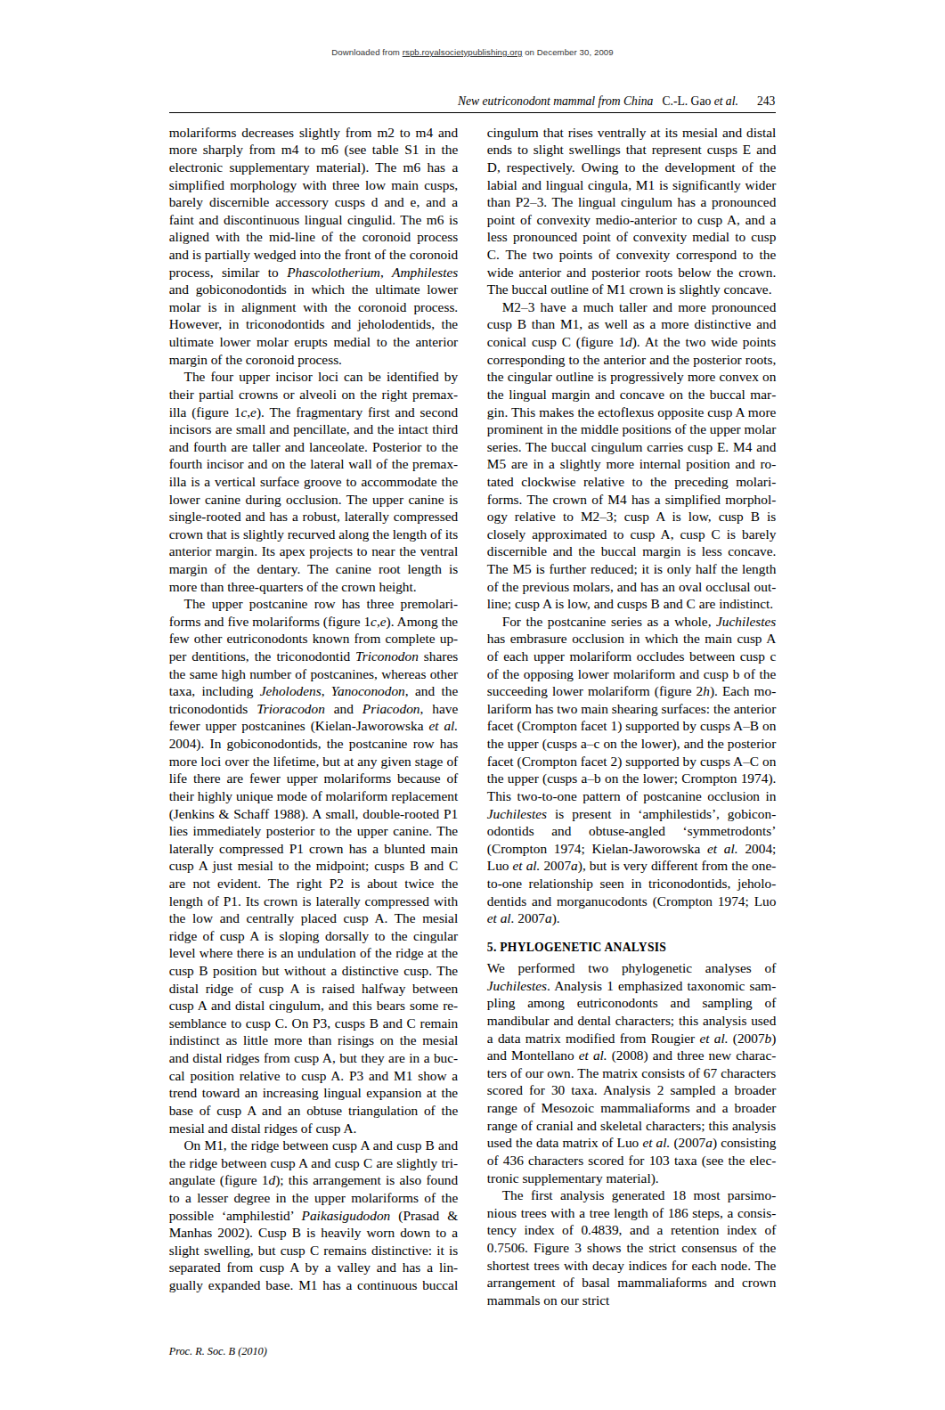Downloaded from rspb.royalsocietypublishing.org on December 30, 2009
New eutriconodont mammal from China C.-L. Gao et al. 243
molariforms decreases slightly from m2 to m4 and more sharply from m4 to m6 (see table S1 in the electronic supplementary material). The m6 has a simplified morphology with three low main cusps, barely discernible accessory cusps d and e, and a faint and discontinuous lingual cingulid. The m6 is aligned with the mid-line of the coronoid process and is partially wedged into the front of the coronoid process, similar to Phascolotherium, Amphilestes and gobiconodontids in which the ultimate lower molar is in alignment with the coronoid process. However, in triconodontids and jeholodentids, the ultimate lower molar erupts medial to the anterior margin of the coronoid process.
The four upper incisor loci can be identified by their partial crowns or alveoli on the right premaxilla (figure 1c,e). The fragmentary first and second incisors are small and pencillate, and the intact third and fourth are taller and lanceolate. Posterior to the fourth incisor and on the lateral wall of the premaxilla is a vertical surface groove to accommodate the lower canine during occlusion. The upper canine is single-rooted and has a robust, laterally compressed crown that is slightly recurved along the length of its anterior margin. Its apex projects to near the ventral margin of the dentary. The canine root length is more than three-quarters of the crown height.
The upper postcanine row has three premolariforms and five molariforms (figure 1c,e). Among the few other eutriconodonts known from complete upper dentitions, the triconodontid Triconodon shares the same high number of postcanines, whereas other taxa, including Jeholodens, Yanoconodon, and the triconodontids Trioracodon and Priacodon, have fewer upper postcanines (Kielan-Jaworowska et al. 2004). In gobiconodontids, the postcanine row has more loci over the lifetime, but at any given stage of life there are fewer upper molariforms because of their highly unique mode of molariform replacement (Jenkins & Schaff 1988). A small, double-rooted P1 lies immediately posterior to the upper canine. The laterally compressed P1 crown has a blunted main cusp A just mesial to the midpoint; cusps B and C are not evident. The right P2 is about twice the length of P1. Its crown is laterally compressed with the low and centrally placed cusp A. The mesial ridge of cusp A is sloping dorsally to the cingular level where there is an undulation of the ridge at the cusp B position but without a distinctive cusp. The distal ridge of cusp A is raised halfway between cusp A and distal cingulum, and this bears some resemblance to cusp C. On P3, cusps B and C remain indistinct as little more than risings on the mesial and distal ridges from cusp A, but they are in a buccal position relative to cusp A. P3 and M1 show a trend toward an increasing lingual expansion at the base of cusp A and an obtuse triangulation of the mesial and distal ridges of cusp A.
On M1, the ridge between cusp A and cusp B and the ridge between cusp A and cusp C are slightly triangulate (figure 1d); this arrangement is also found to a lesser degree in the upper molariforms of the possible ‘amphilestid’ Paikasigudodon (Prasad & Manhas 2002). Cusp B is heavily worn down to a slight swelling, but cusp C remains distinctive: it is separated from cusp A by a valley and has a lingually expanded base. M1 has a continuous buccal cingulum that rises ventrally at its mesial and distal ends to slight swellings that represent cusps E and D, respectively. Owing to the development of the labial and lingual cingula, M1 is significantly wider than P2–3. The lingual cingulum has a pronounced point of convexity medio-anterior to cusp A, and a less pronounced point of convexity medial to cusp C. The two points of convexity correspond to the wide anterior and posterior roots below the crown. The buccal outline of M1 crown is slightly concave.
M2–3 have a much taller and more pronounced cusp B than M1, as well as a more distinctive and conical cusp C (figure 1d). At the two wide points corresponding to the anterior and the posterior roots, the cingular outline is progressively more convex on the lingual margin and concave on the buccal margin. This makes the ectoflexus opposite cusp A more prominent in the middle positions of the upper molar series. The buccal cingulum carries cusp E. M4 and M5 are in a slightly more internal position and rotated clockwise relative to the preceding molariforms. The crown of M4 has a simplified morphology relative to M2–3; cusp A is low, cusp B is closely approximated to cusp A, cusp C is barely discernible and the buccal margin is less concave. The M5 is further reduced; it is only half the length of the previous molars, and has an oval occlusal outline; cusp A is low, and cusps B and C are indistinct.
For the postcanine series as a whole, Juchilestes has embrasure occlusion in which the main cusp A of each upper molariform occludes between cusp c of the opposing lower molariform and cusp b of the succeeding lower molariform (figure 2h). Each molariform has two main shearing surfaces: the anterior facet (Crompton facet 1) supported by cusps A–B on the upper (cusps a–c on the lower), and the posterior facet (Crompton facet 2) supported by cusps A–C on the upper (cusps a–b on the lower; Crompton 1974). This two-to-one pattern of postcanine occlusion in Juchilestes is present in ‘amphilestids’, gobiconodontids and obtuse-angled ‘symmetrodonts’ (Crompton 1974; Kielan-Jaworowska et al. 2004; Luo et al. 2007a), but is very different from the one-to-one relationship seen in triconodontids, jeholodentids and morganucodonts (Crompton 1974; Luo et al. 2007a).
5. PHYLOGENETIC ANALYSIS
We performed two phylogenetic analyses of Juchilestes. Analysis 1 emphasized taxonomic sampling among eutriconodonts and sampling of mandibular and dental characters; this analysis used a data matrix modified from Rougier et al. (2007b) and Montellano et al. (2008) and three new characters of our own. The matrix consists of 67 characters scored for 30 taxa. Analysis 2 sampled a broader range of Mesozoic mammaliaforms and a broader range of cranial and skeletal characters; this analysis used the data matrix of Luo et al. (2007a) consisting of 436 characters scored for 103 taxa (see the electronic supplementary material).
The first analysis generated 18 most parsimonious trees with a tree length of 186 steps, a consistency index of 0.4839, and a retention index of 0.7506. Figure 3 shows the strict consensus of the shortest trees with decay indices for each node. The arrangement of basal mammaliaforms and crown mammals on our strict
Proc. R. Soc. B (2010)